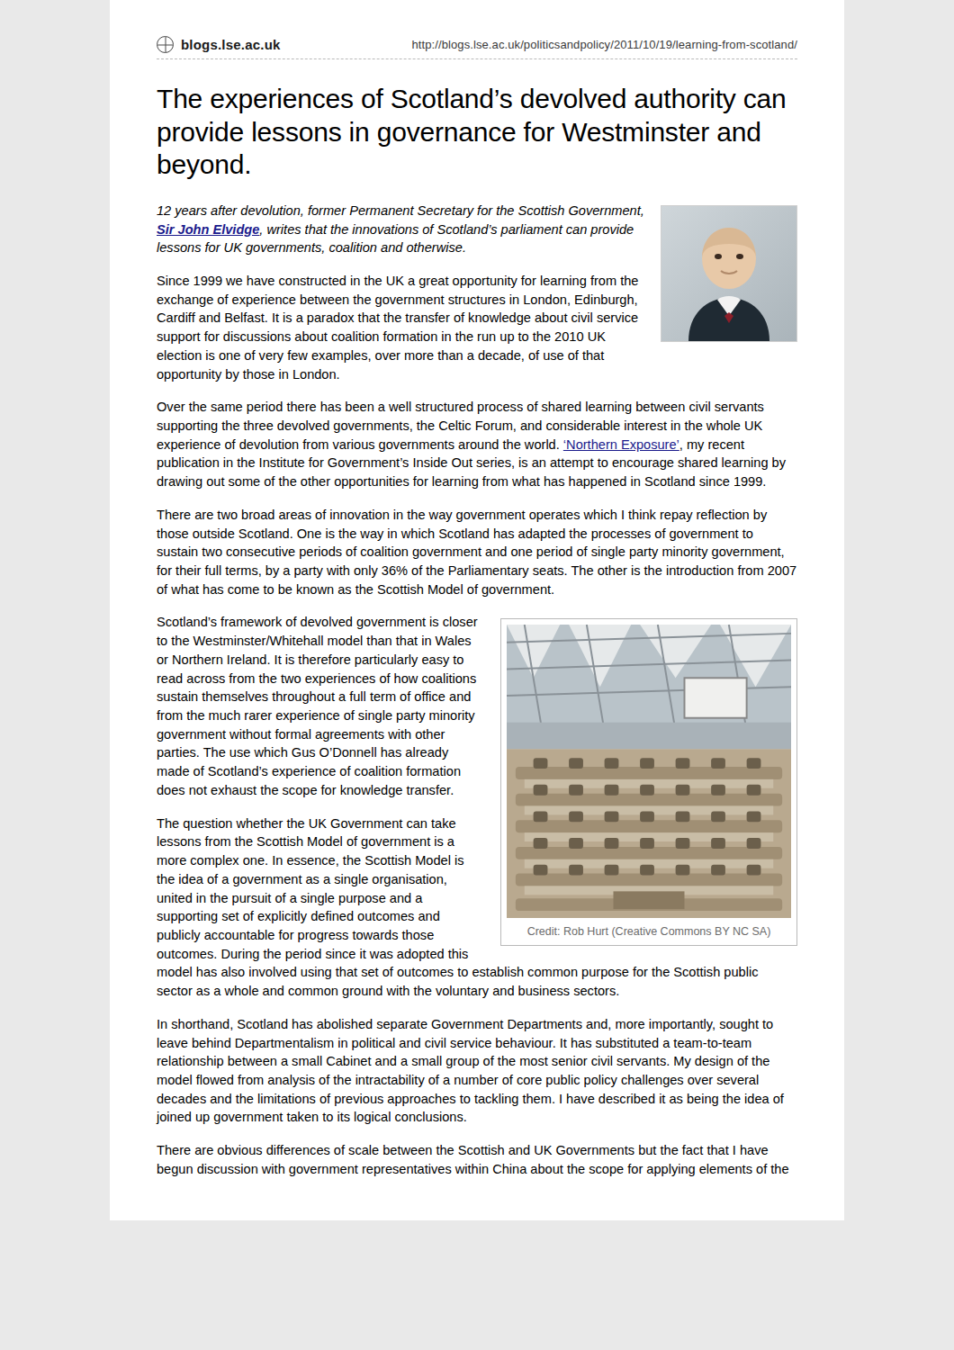blogs.lse.ac.uk
http://blogs.lse.ac.uk/politicsandpolicy/2011/10/19/learning-from-scotland/
The experiences of Scotland’s devolved authority can provide lessons in governance for Westminster and beyond.
12 years after devolution, former Permanent Secretary for the Scottish Government, Sir John Elvidge, writes that the innovations of Scotland’s parliament can provide lessons for UK governments, coalition and otherwise.
Since 1999 we have constructed in the UK a great opportunity for learning from the exchange of experience between the government structures in London, Edinburgh, Cardiff and Belfast. It is a paradox that the transfer of knowledge about civil service support for discussions about coalition formation in the run up to the 2010 UK election is one of very few examples, over more than a decade, of use of that opportunity by those in London.
Over the same period there has been a well structured process of shared learning between civil servants supporting the three devolved governments, the Celtic Forum, and considerable interest in the whole UK experience of devolution from various governments around the world. ‘Northern Exposure’, my recent publication in the Institute for Government’s Inside Out series, is an attempt to encourage shared learning by drawing out some of the other opportunities for learning from what has happened in Scotland since 1999.
There are two broad areas of innovation in the way government operates which I think repay reflection by those outside Scotland. One is the way in which Scotland has adapted the processes of government to sustain two consecutive periods of coalition government and one period of single party minority government, for their full terms, by a party with only 36% of the Parliamentary seats. The other is the introduction from 2007 of what has come to be known as the Scottish Model of government.
Credit: Rob Hurt (Creative Commons BY NC SA)
Scotland’s framework of devolved government is closer to the Westminster/Whitehall model than that in Wales or Northern Ireland. It is therefore particularly easy to read across from the two experiences of how coalitions sustain themselves throughout a full term of office and from the much rarer experience of single party minority government without formal agreements with other parties. The use which Gus O’Donnell has already made of Scotland’s experience of coalition formation does not exhaust the scope for knowledge transfer.
The question whether the UK Government can take lessons from the Scottish Model of government is a more complex one. In essence, the Scottish Model is the idea of a government as a single organisation, united in the pursuit of a single purpose and a supporting set of explicitly defined outcomes and publicly accountable for progress towards those outcomes. During the period since it was adopted this model has also involved using that set of outcomes to establish common purpose for the Scottish public sector as a whole and common ground with the voluntary and business sectors.
In shorthand, Scotland has abolished separate Government Departments and, more importantly, sought to leave behind Departmentalism in political and civil service behaviour. It has substituted a team-to-team relationship between a small Cabinet and a small group of the most senior civil servants. My design of the model flowed from analysis of the intractability of a number of core public policy challenges over several decades and the limitations of previous approaches to tackling them. I have described it as being the idea of joined up government taken to its logical conclusions.
There are obvious differences of scale between the Scottish and UK Governments but the fact that I have begun discussion with government representatives within China about the scope for applying elements of the